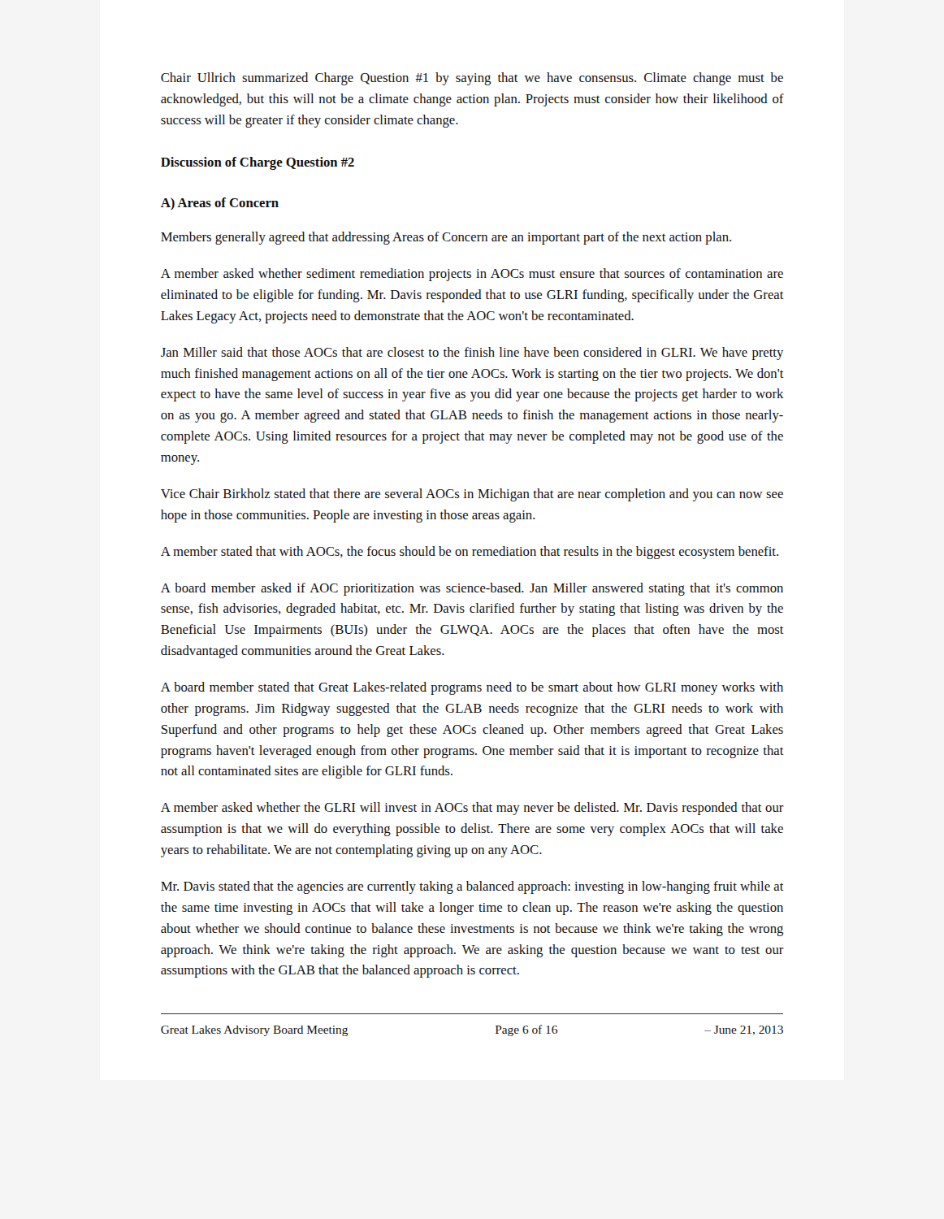Chair Ullrich summarized Charge Question #1 by saying that we have consensus. Climate change must be acknowledged, but this will not be a climate change action plan. Projects must consider how their likelihood of success will be greater if they consider climate change.
Discussion of Charge Question #2
A) Areas of Concern
Members generally agreed that addressing Areas of Concern are an important part of the next action plan.
A member asked whether sediment remediation projects in AOCs must ensure that sources of contamination are eliminated to be eligible for funding. Mr. Davis responded that to use GLRI funding, specifically under the Great Lakes Legacy Act, projects need to demonstrate that the AOC won't be recontaminated.
Jan Miller said that those AOCs that are closest to the finish line have been considered in GLRI. We have pretty much finished management actions on all of the tier one AOCs. Work is starting on the tier two projects. We don't expect to have the same level of success in year five as you did year one because the projects get harder to work on as you go. A member agreed and stated that GLAB needs to finish the management actions in those nearly-complete AOCs. Using limited resources for a project that may never be completed may not be good use of the money.
Vice Chair Birkholz stated that there are several AOCs in Michigan that are near completion and you can now see hope in those communities. People are investing in those areas again.
A member stated that with AOCs, the focus should be on remediation that results in the biggest ecosystem benefit.
A board member asked if AOC prioritization was science-based. Jan Miller answered stating that it's common sense, fish advisories, degraded habitat, etc. Mr. Davis clarified further by stating that listing was driven by the Beneficial Use Impairments (BUIs) under the GLWQA. AOCs are the places that often have the most disadvantaged communities around the Great Lakes.
A board member stated that Great Lakes-related programs need to be smart about how GLRI money works with other programs. Jim Ridgway suggested that the GLAB needs recognize that the GLRI needs to work with Superfund and other programs to help get these AOCs cleaned up. Other members agreed that Great Lakes programs haven't leveraged enough from other programs. One member said that it is important to recognize that not all contaminated sites are eligible for GLRI funds.
A member asked whether the GLRI will invest in AOCs that may never be delisted. Mr. Davis responded that our assumption is that we will do everything possible to delist. There are some very complex AOCs that will take years to rehabilitate. We are not contemplating giving up on any AOC.
Mr. Davis stated that the agencies are currently taking a balanced approach: investing in low-hanging fruit while at the same time investing in AOCs that will take a longer time to clean up. The reason we're asking the question about whether we should continue to balance these investments is not because we think we're taking the wrong approach. We think we're taking the right approach. We are asking the question because we want to test our assumptions with the GLAB that the balanced approach is correct.
Great Lakes Advisory Board Meeting Page 6 of 16 – June 21, 2013